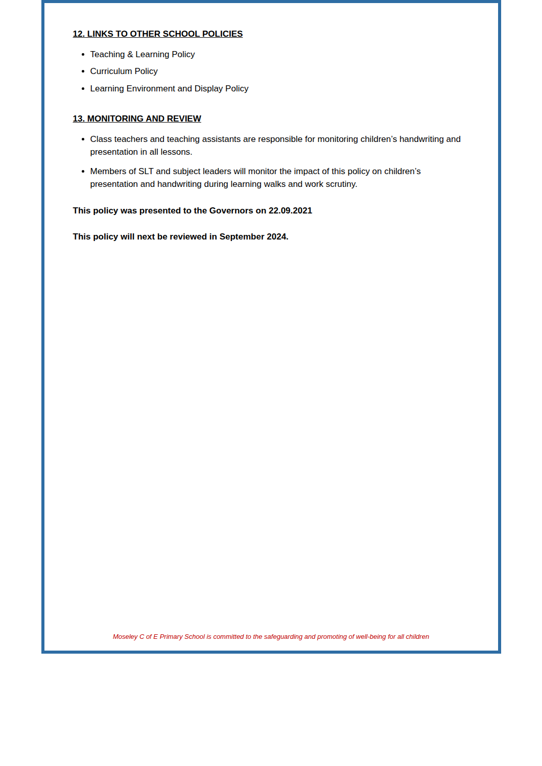12. Links to other school policies
Teaching & Learning Policy
Curriculum Policy
Learning Environment and Display Policy
13. Monitoring and review
Class teachers and teaching assistants are responsible for monitoring children’s handwriting and presentation in all lessons.
Members of SLT and subject leaders will monitor the impact of this policy on children’s presentation and handwriting during learning walks and work scrutiny.
This policy was presented to the Governors on 22.09.2021
This policy will next be reviewed in September 2024.
Moseley C of E Primary School is committed to the safeguarding and promoting of well-being for all children